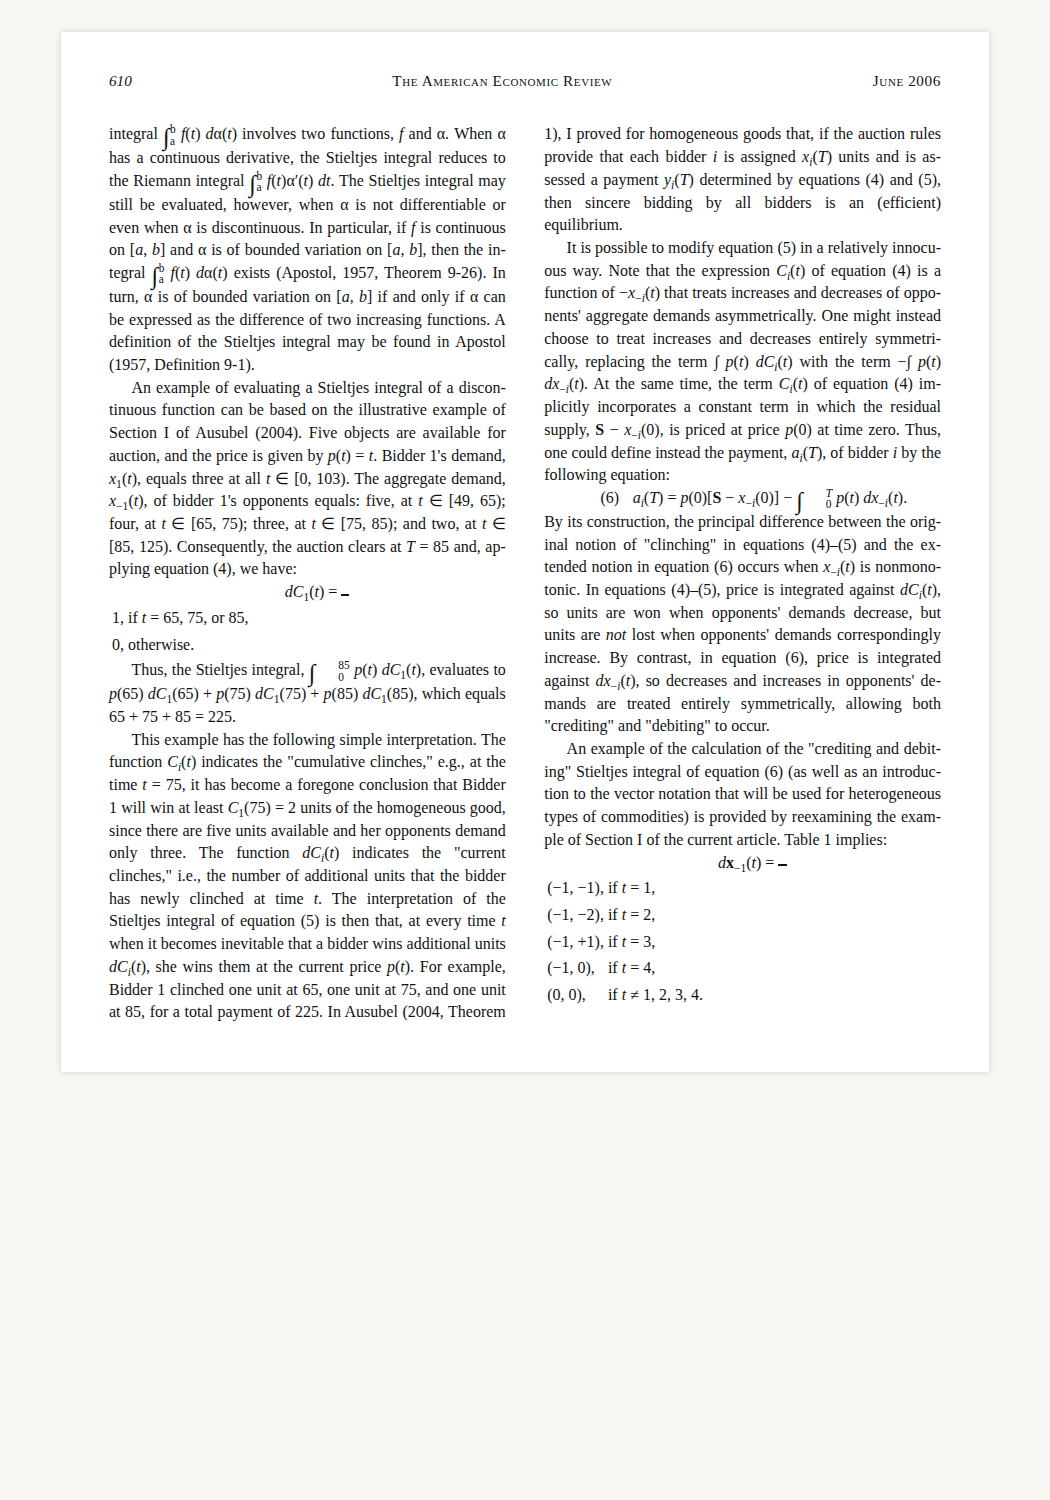610 The American Economic Review June 2006
integral ∫ba f(t) dα(t) involves two functions, f and α. When α has a continuous derivative, the Stieltjes integral reduces to the Riemann integral ∫ba f(t)α′(t) dt. The Stieltjes integral may still be evaluated, however, when α is not differentiable or even when α is discontinuous. In particular, if f is continuous on [a, b] and α is of bounded variation on [a, b], then the integral ∫ba f(t) dα(t) exists (Apostol, 1957, Theorem 9-26). In turn, α is of bounded variation on [a, b] if and only if α can be expressed as the difference of two increasing functions. A definition of the Stieltjes integral may be found in Apostol (1957, Definition 9-1).
An example of evaluating a Stieltjes integral of a discontinuous function can be based on the illustrative example of Section I of Ausubel (2004). Five objects are available for auction, and the price is given by p(t) = t. Bidder 1's demand, x1(t), equals three at all t ∈ [0, 103). The aggregate demand, x−1(t), of bidder 1's opponents equals: five, at t ∈ [49, 65); four, at t ∈ [65, 75); three, at t ∈ [75, 85); and two, at t ∈ [85, 125). Consequently, the auction clears at T = 85 and, applying equation (4), we have:
dC1(t) =
| 1, | if t = 65, 75, or 85, |
| 0, | otherwise. |
Thus, the Stieltjes integral, ∫850 p(t) dC1(t), evaluates to p(65) dC1(65) + p(75) dC1(75) + p(85) dC1(85), which equals 65 + 75 + 85 = 225.
This example has the following simple interpretation. The function Ci(t) indicates the "cumulative clinches," e.g., at the time t = 75, it has become a foregone conclusion that Bidder 1 will win at least C1(75) = 2 units of the homogeneous good, since there are five units available and her opponents demand only three. The function dCi(t) indicates the "current clinches," i.e., the number of additional units that the bidder has newly clinched at time t. The interpretation of the Stieltjes integral of equation (5) is then that, at every time t when it becomes inevitable that a bidder wins additional units dCi(t), she wins them at the current price p(t). For example, Bidder 1 clinched one unit at 65, one unit at 75, and one unit at 85, for a total payment of 225. In Ausubel (2004, Theorem 1), I proved for homogeneous goods that, if the auction rules provide that each bidder i is assigned xi(T) units and is assessed a payment yi(T) determined by equations (4) and (5), then sincere bidding by all bidders is an (efficient) equilibrium.
It is possible to modify equation (5) in a relatively innocuous way. Note that the expression Ci(t) of equation (4) is a function of −x−i(t) that treats increases and decreases of opponents' aggregate demands asymmetrically. One might instead choose to treat increases and decreases entirely symmetrically, replacing the term ∫ p(t) dCi(t) with the term −∫ p(t) dx−i(t). At the same time, the term Ci(t) of equation (4) implicitly incorporates a constant term in which the residual supply, S − x−i(0), is priced at price p(0) at time zero. Thus, one could define instead the payment, ai(T), of bidder i by the following equation:
(6) ai(T) = p(0)[S − x−i(0)] − ∫T 0 p(t) dx−i(t).
By its construction, the principal difference between the original notion of "clinching" in equations (4)–(5) and the extended notion in equation (6) occurs when x−i(t) is nonmonotonic. In equations (4)–(5), price is integrated against dCi(t), so units are won when opponents' demands decrease, but units are not lost when opponents' demands correspondingly increase. By contrast, in equation (6), price is integrated against dx−i(t), so decreases and increases in opponents' demands are treated entirely symmetrically, allowing both "crediting" and "debiting" to occur.
An example of the calculation of the "crediting and debiting" Stieltjes integral of equation (6) (as well as an introduction to the vector notation that will be used for heterogeneous types of commodities) is provided by reexamining the example of Section I of the current article. Table 1 implies:
dx−1(t) =
| (−1, −1), | if t = 1, |
| (−1, −2), | if t = 2, |
| (−1, +1), | if t = 3, |
| (−1, 0), | if t = 4, |
| (0, 0), | if t ≠ 1, 2, 3, 4. |